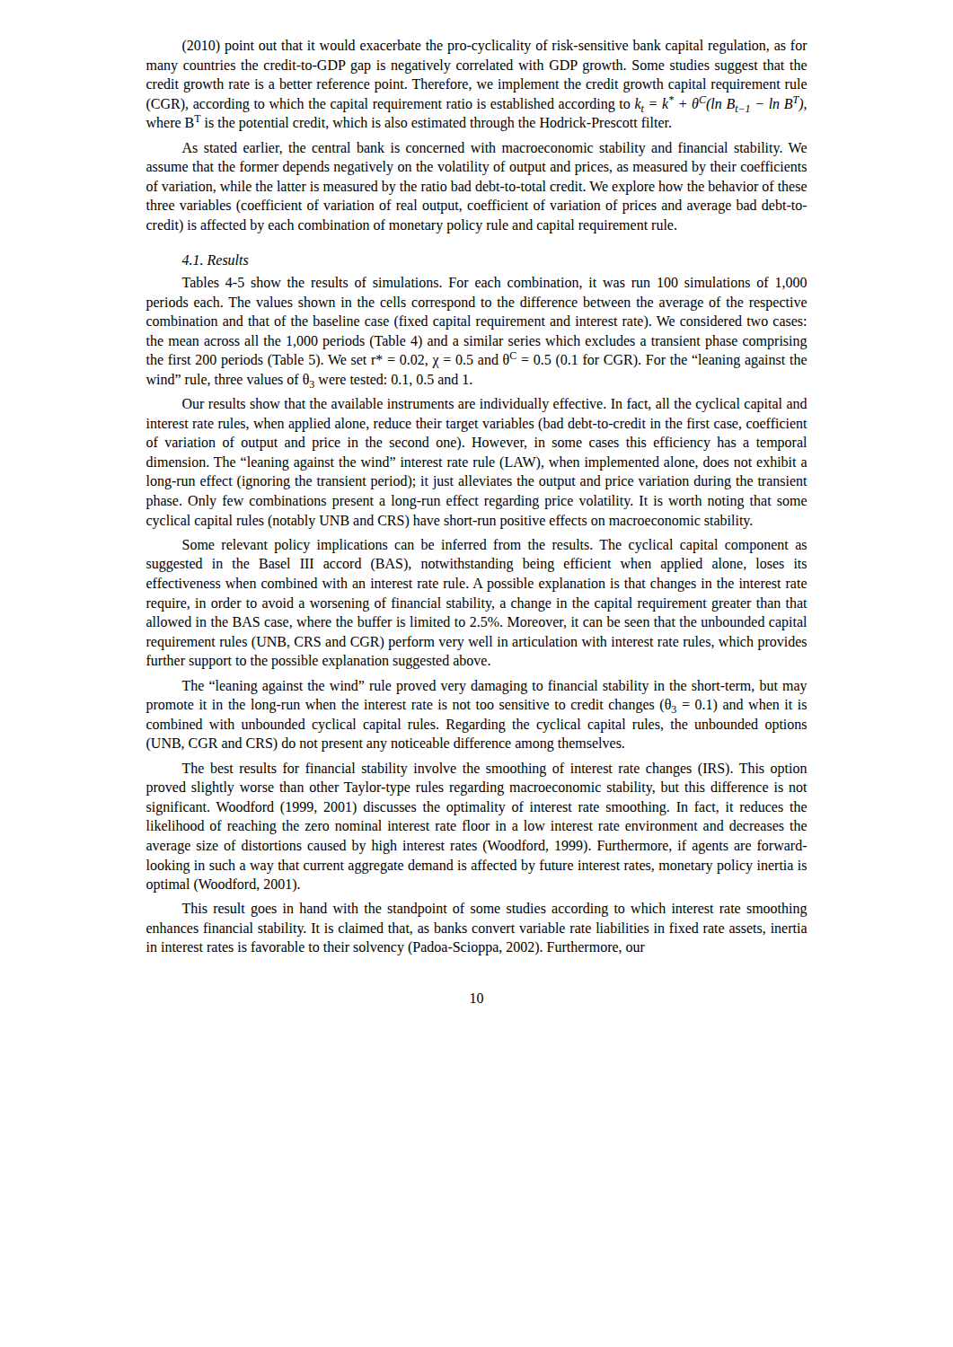(2010) point out that it would exacerbate the pro-cyclicality of risk-sensitive bank capital regulation, as for many countries the credit-to-GDP gap is negatively correlated with GDP growth. Some studies suggest that the credit growth rate is a better reference point. Therefore, we implement the credit growth capital requirement rule (CGR), according to which the capital requirement ratio is established according to kt = k* + θC(ln Bt−1 − ln BT), where BT is the potential credit, which is also estimated through the Hodrick-Prescott filter.
As stated earlier, the central bank is concerned with macroeconomic stability and financial stability. We assume that the former depends negatively on the volatility of output and prices, as measured by their coefficients of variation, while the latter is measured by the ratio bad debt-to-total credit. We explore how the behavior of these three variables (coefficient of variation of real output, coefficient of variation of prices and average bad debt-to-credit) is affected by each combination of monetary policy rule and capital requirement rule.
4.1. Results
Tables 4-5 show the results of simulations. For each combination, it was run 100 simulations of 1,000 periods each. The values shown in the cells correspond to the difference between the average of the respective combination and that of the baseline case (fixed capital requirement and interest rate). We considered two cases: the mean across all the 1,000 periods (Table 4) and a similar series which excludes a transient phase comprising the first 200 periods (Table 5). We set r* = 0.02, χ = 0.5 and θC = 0.5 (0.1 for CGR). For the “leaning against the wind” rule, three values of θ3 were tested: 0.1, 0.5 and 1.
Our results show that the available instruments are individually effective. In fact, all the cyclical capital and interest rate rules, when applied alone, reduce their target variables (bad debt-to-credit in the first case, coefficient of variation of output and price in the second one). However, in some cases this efficiency has a temporal dimension. The “leaning against the wind” interest rate rule (LAW), when implemented alone, does not exhibit a long-run effect (ignoring the transient period); it just alleviates the output and price variation during the transient phase. Only few combinations present a long-run effect regarding price volatility. It is worth noting that some cyclical capital rules (notably UNB and CRS) have short-run positive effects on macroeconomic stability.
Some relevant policy implications can be inferred from the results. The cyclical capital component as suggested in the Basel III accord (BAS), notwithstanding being efficient when applied alone, loses its effectiveness when combined with an interest rate rule. A possible explanation is that changes in the interest rate require, in order to avoid a worsening of financial stability, a change in the capital requirement greater than that allowed in the BAS case, where the buffer is limited to 2.5%. Moreover, it can be seen that the unbounded capital requirement rules (UNB, CRS and CGR) perform very well in articulation with interest rate rules, which provides further support to the possible explanation suggested above.
The “leaning against the wind” rule proved very damaging to financial stability in the short-term, but may promote it in the long-run when the interest rate is not too sensitive to credit changes (θ3 = 0.1) and when it is combined with unbounded cyclical capital rules. Regarding the cyclical capital rules, the unbounded options (UNB, CGR and CRS) do not present any noticeable difference among themselves.
The best results for financial stability involve the smoothing of interest rate changes (IRS). This option proved slightly worse than other Taylor-type rules regarding macroeconomic stability, but this difference is not significant. Woodford (1999, 2001) discusses the optimality of interest rate smoothing. In fact, it reduces the likelihood of reaching the zero nominal interest rate floor in a low interest rate environment and decreases the average size of distortions caused by high interest rates (Woodford, 1999). Furthermore, if agents are forward-looking in such a way that current aggregate demand is affected by future interest rates, monetary policy inertia is optimal (Woodford, 2001).
This result goes in hand with the standpoint of some studies according to which interest rate smoothing enhances financial stability. It is claimed that, as banks convert variable rate liabilities in fixed rate assets, inertia in interest rates is favorable to their solvency (Padoa-Scioppa, 2002). Furthermore, our
10